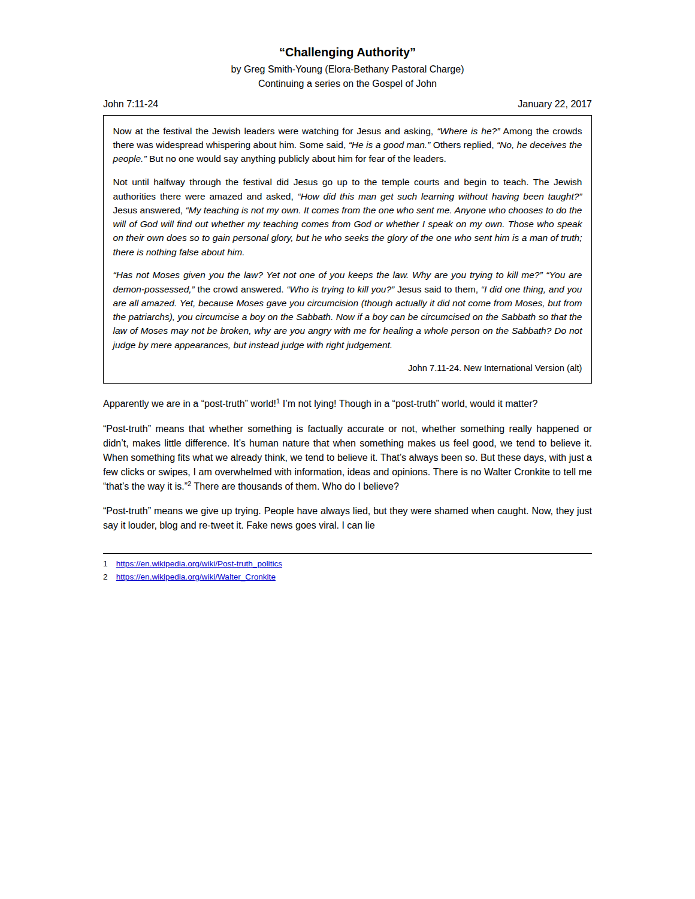“Challenging Authority”
by Greg Smith-Young (Elora-Bethany Pastoral Charge)
Continuing a series on the Gospel of John
John 7:11-24 January 22, 2017
Now at the festival the Jewish leaders were watching for Jesus and asking, “Where is he?” Among the crowds there was widespread whispering about him. Some said, “He is a good man.” Others replied, “No, he deceives the people.” But no one would say anything publicly about him for fear of the leaders.
Not until halfway through the festival did Jesus go up to the temple courts and begin to teach. The Jewish authorities there were amazed and asked, “How did this man get such learning without having been taught?” Jesus answered, “My teaching is not my own. It comes from the one who sent me. Anyone who chooses to do the will of God will find out whether my teaching comes from God or whether I speak on my own. Those who speak on their own does so to gain personal glory, but he who seeks the glory of the one who sent him is a man of truth; there is nothing false about him.
“Has not Moses given you the law? Yet not one of you keeps the law. Why are you trying to kill me?” “You are demon-possessed,” the crowd answered. “Who is trying to kill you?” Jesus said to them, “I did one thing, and you are all amazed. Yet, because Moses gave you circumcision (though actually it did not come from Moses, but from the patriarchs), you circumcise a boy on the Sabbath. Now if a boy can be circumcised on the Sabbath so that the law of Moses may not be broken, why are you angry with me for healing a whole person on the Sabbath? Do not judge by mere appearances, but instead judge with right judgement.
John 7.11-24. New International Version (alt)
Apparently we are in a “post-truth” world!1 I’m not lying! Though in a “post-truth” world, would it matter?
“Post-truth” means that whether something is factually accurate or not, whether something really happened or didn’t, makes little difference. It’s human nature that when something makes us feel good, we tend to believe it. When something fits what we already think, we tend to believe it. That’s always been so. But these days, with just a few clicks or swipes, I am overwhelmed with information, ideas and opinions. There is no Walter Cronkite to tell me “that’s the way it is.”2 There are thousands of them. Who do I believe?
“Post-truth” means we give up trying. People have always lied, but they were shamed when caught. Now, they just say it louder, blog and re-tweet it. Fake news goes viral. I can lie
1 https://en.wikipedia.org/wiki/Post-truth_politics
2 https://en.wikipedia.org/wiki/Walter_Cronkite